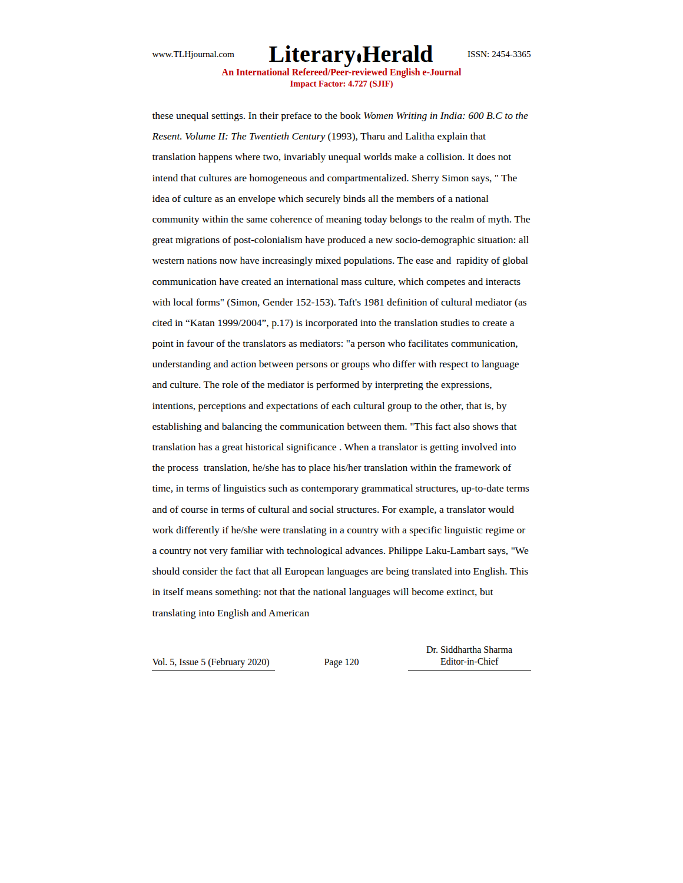www.TLHjournal.com
Literary Herald
ISSN: 2454-3365
An International Refereed/Peer-reviewed English e-Journal
Impact Factor: 4.727 (SJIF)
these unequal settings. In their preface to the book Women Writing in India: 600 B.C to the Resent. Volume II: The Twentieth Century (1993), Tharu and Lalitha explain that translation happens where two, invariably unequal worlds make a collision. It does not intend that cultures are homogeneous and compartmentalized. Sherry Simon says, " The idea of culture as an envelope which securely binds all the members of a national community within the same coherence of meaning today belongs to the realm of myth. The great migrations of post-colonialism have produced a new socio-demographic situation: all western nations now have increasingly mixed populations. The ease and rapidity of global communication have created an international mass culture, which competes and interacts with local forms" (Simon, Gender 152-153). Taft's 1981 definition of cultural mediator (as cited in “Katan 1999/2004”, p.17) is incorporated into the translation studies to create a point in favour of the translators as mediators: "a person who facilitates communication, understanding and action between persons or groups who differ with respect to language and culture. The role of the mediator is performed by interpreting the expressions, intentions, perceptions and expectations of each cultural group to the other, that is, by establishing and balancing the communication between them. "This fact also shows that translation has a great historical significance . When a translator is getting involved into the process translation, he/she has to place his/her translation within the framework of time, in terms of linguistics such as contemporary grammatical structures, up-to-date terms and of course in terms of cultural and social structures. For example, a translator would work differently if he/she were translating in a country with a specific linguistic regime or a country not very familiar with technological advances. Philippe Laku-Lambart says, "We should consider the fact that all European languages are being translated into English. This in itself means something: not that the national languages will become extinct, but translating into English and American
Vol. 5, Issue 5 (February 2020)
Page 120
Dr. Siddhartha Sharma
Editor-in-Chief